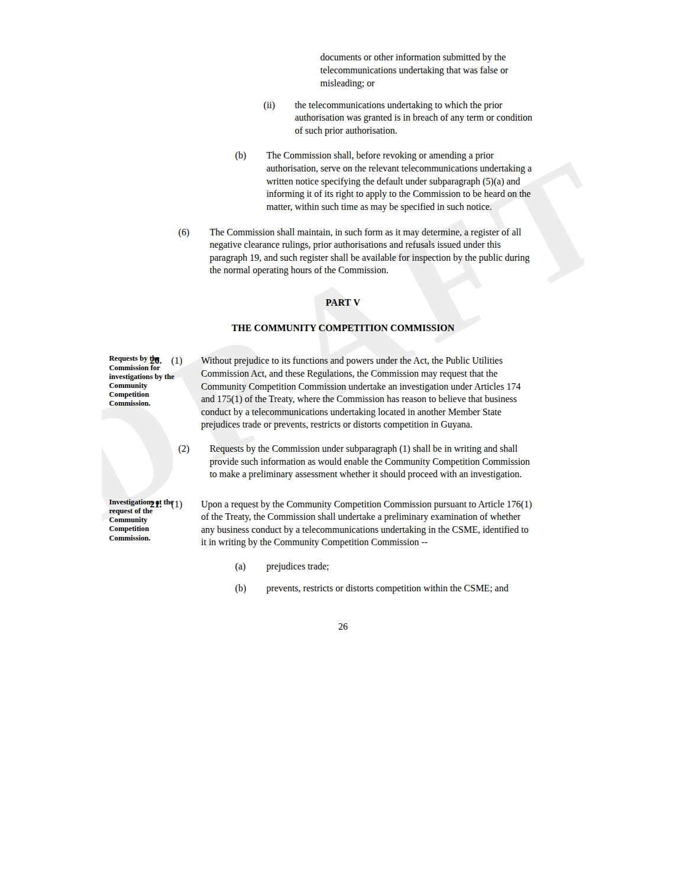DRAFT
documents or other information submitted by the telecommunications undertaking that was false or misleading; or
(ii)
the telecommunications undertaking to which the prior authorisation was granted is in breach of any term or condition of such prior authorisation.
(b)
The Commission shall, before revoking or amending a prior authorisation, serve on the relevant telecommunications undertaking a written notice specifying the default under subparagraph (5)(a) and informing it of its right to apply to the Commission to be heard on the matter, within such time as may be specified in such notice.
(6)
The Commission shall maintain, in such form as it may determine, a register of all negative clearance rulings, prior authorisations and refusals issued under this paragraph 19, and such register shall be available for inspection by the public during the normal operating hours of the Commission.
PART V
THE COMMUNITY COMPETITION COMMISSION
Requests by the Commission for investigations by the Community Competition Commission.
20. (1)
Without prejudice to its functions and powers under the Act, the Public Utilities Commission Act, and these Regulations, the Commission may request that the Community Competition Commission undertake an investigation under Articles 174 and 175(1) of the Treaty, where the Commission has reason to believe that business conduct by a telecommunications undertaking located in another Member State prejudices trade or prevents, restricts or distorts competition in Guyana.
(2)
Requests by the Commission under subparagraph (1) shall be in writing and shall provide such information as would enable the Community Competition Commission to make a preliminary assessment whether it should proceed with an investigation.
Investigations at the request of the Community Competition Commission.
21. (1)
Upon a request by the Community Competition Commission pursuant to Article 176(1) of the Treaty, the Commission shall undertake a preliminary examination of whether any business conduct by a telecommunications undertaking in the CSME, identified to it in writing by the Community Competition Commission --
(a)
prejudices trade;
(b)
prevents, restricts or distorts competition within the CSME; and
26